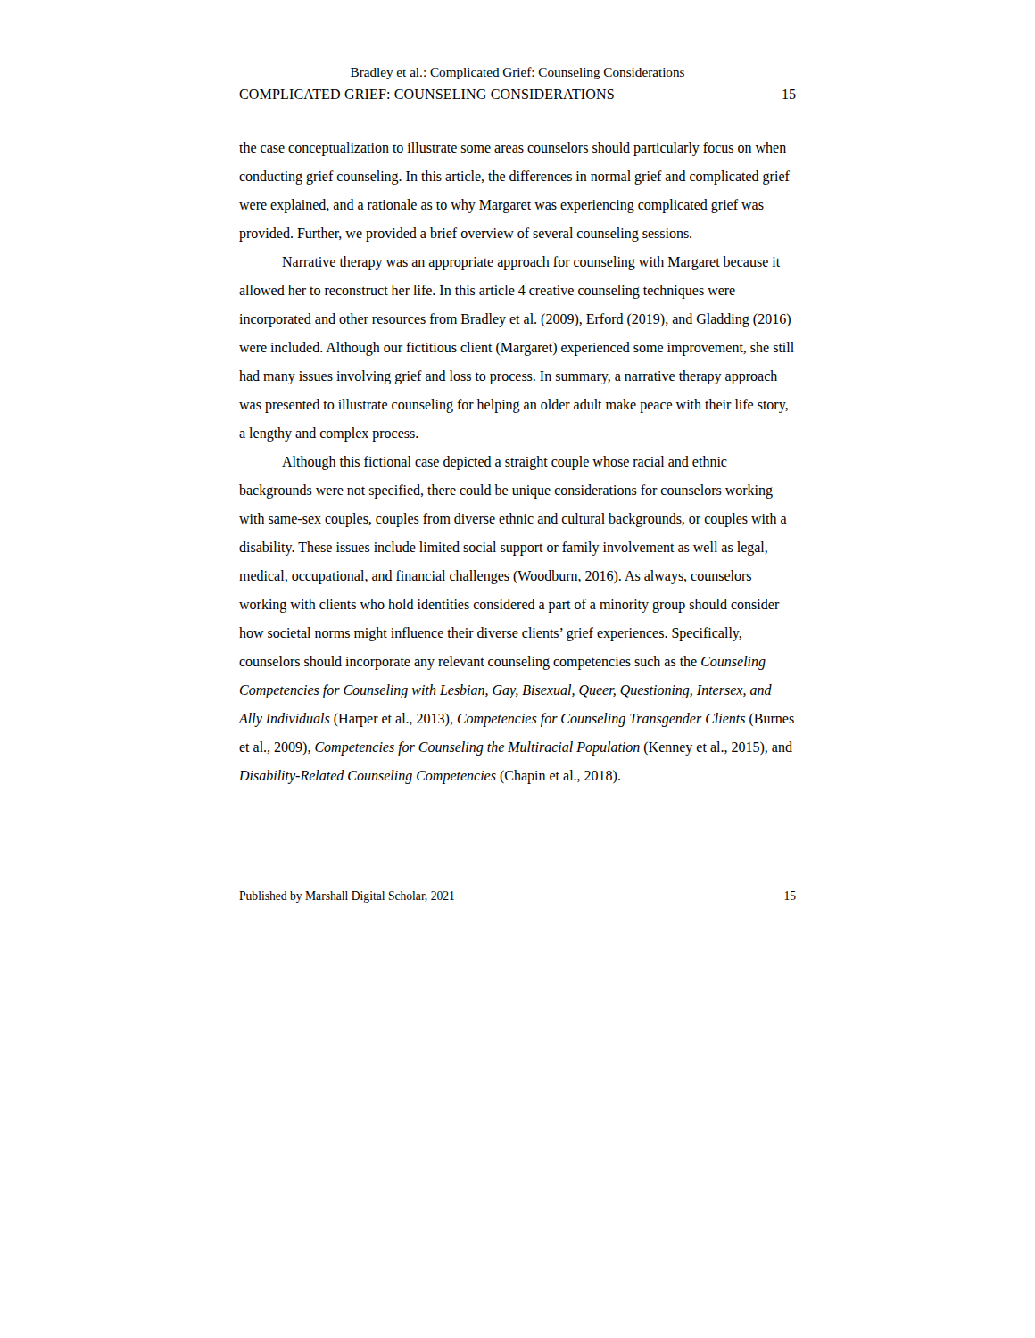Bradley et al.: Complicated Grief: Counseling Considerations
COMPLICATED GRIEF: COUNSELING CONSIDERATIONS 15
the case conceptualization to illustrate some areas counselors should particularly focus on when conducting grief counseling. In this article, the differences in normal grief and complicated grief were explained, and a rationale as to why Margaret was experiencing complicated grief was provided. Further, we provided a brief overview of several counseling sessions.
Narrative therapy was an appropriate approach for counseling with Margaret because it allowed her to reconstruct her life. In this article 4 creative counseling techniques were incorporated and other resources from Bradley et al. (2009), Erford (2019), and Gladding (2016) were included. Although our fictitious client (Margaret) experienced some improvement, she still had many issues involving grief and loss to process. In summary, a narrative therapy approach was presented to illustrate counseling for helping an older adult make peace with their life story, a lengthy and complex process.
Although this fictional case depicted a straight couple whose racial and ethnic backgrounds were not specified, there could be unique considerations for counselors working with same-sex couples, couples from diverse ethnic and cultural backgrounds, or couples with a disability. These issues include limited social support or family involvement as well as legal, medical, occupational, and financial challenges (Woodburn, 2016). As always, counselors working with clients who hold identities considered a part of a minority group should consider how societal norms might influence their diverse clients’ grief experiences. Specifically, counselors should incorporate any relevant counseling competencies such as the Counseling Competencies for Counseling with Lesbian, Gay, Bisexual, Queer, Questioning, Intersex, and Ally Individuals (Harper et al., 2013), Competencies for Counseling Transgender Clients (Burnes et al., 2009), Competencies for Counseling the Multiracial Population (Kenney et al., 2015), and Disability-Related Counseling Competencies (Chapin et al., 2018).
Published by Marshall Digital Scholar, 2021 15